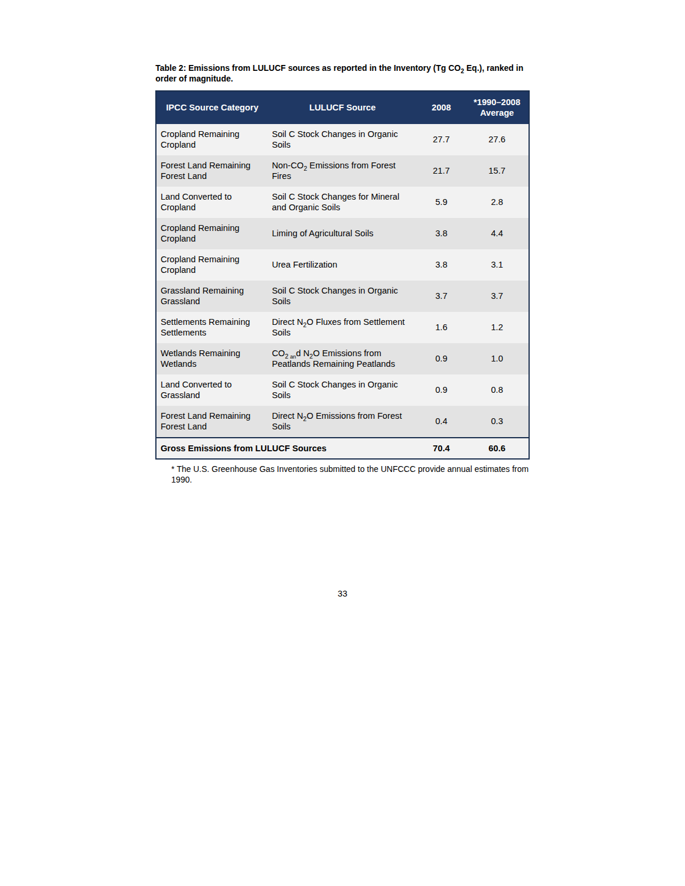Table 2: Emissions from LULUCF sources as reported in the Inventory (Tg CO2 Eq.), ranked in order of magnitude.
| IPCC Source Category | LULUCF Source | 2008 | *1990–2008 Average |
| --- | --- | --- | --- |
| Cropland Remaining Cropland | Soil C Stock Changes in Organic Soils | 27.7 | 27.6 |
| Forest Land Remaining Forest Land | Non-CO 2 Emissions from Forest Fires | 21.7 | 15.7 |
| Land Converted to Cropland | Soil C Stock Changes for Mineral and Organic Soils | 5.9 | 2.8 |
| Cropland Remaining Cropland | Liming of Agricultural Soils | 3.8 | 4.4 |
| Cropland Remaining Cropland | Urea Fertilization | 3.8 | 3.1 |
| Grassland Remaining Grassland | Soil C Stock Changes in Organic Soils | 3.7 | 3.7 |
| Settlements Remaining Settlements | Direct N 2 O Fluxes from Settlement Soils | 1.6 | 1.2 |
| Wetlands Remaining Wetlands | CO 2 an d N 2 O Emissions from Peatlands Remaining Peatlands | 0.9 | 1.0 |
| Land Converted to Grassland | Soil C Stock Changes in Organic Soils | 0.9 | 0.8 |
| Forest Land Remaining Forest Land | Direct N 2 O Emissions from Forest Soils | 0.4 | 0.3 |
| Gross Emissions from LULUCF Sources | 70.4 | 60.6 |
* The U.S. Greenhouse Gas Inventories submitted to the UNFCCC provide annual estimates from 1990.
33